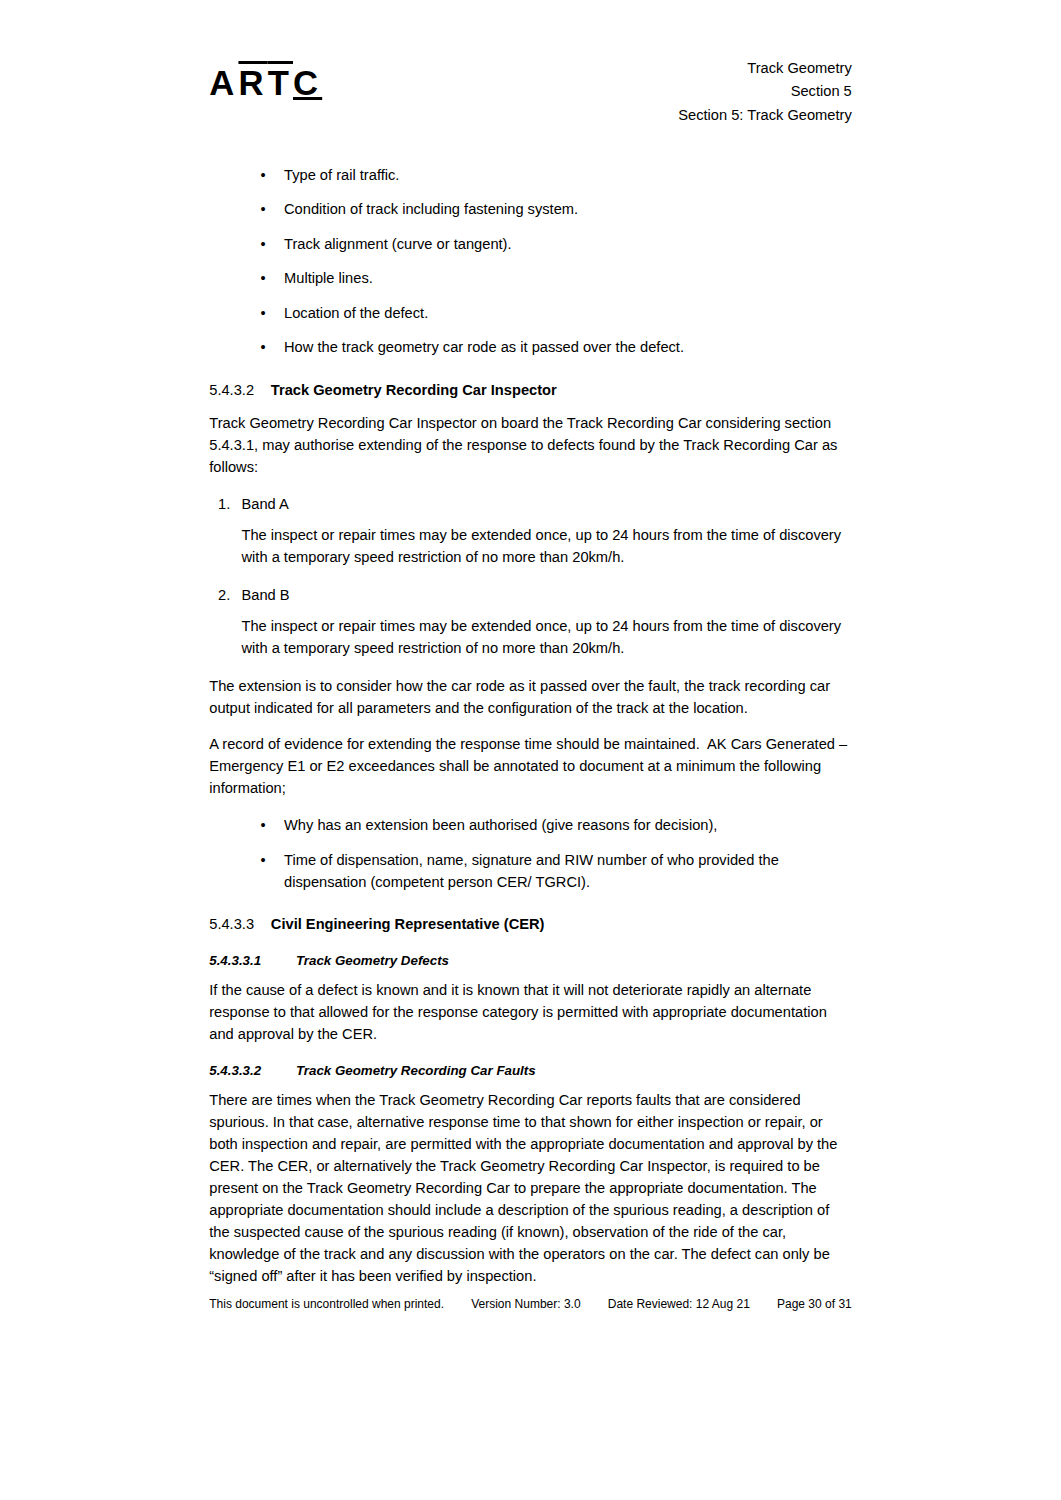ARTC
Track Geometry
Section 5
Section 5: Track Geometry
Type of rail traffic.
Condition of track including fastening system.
Track alignment (curve or tangent).
Multiple lines.
Location of the defect.
How the track geometry car rode as it passed over the defect.
5.4.3.2 Track Geometry Recording Car Inspector
Track Geometry Recording Car Inspector on board the Track Recording Car considering section 5.4.3.1, may authorise extending of the response to defects found by the Track Recording Car as follows:
Band A
The inspect or repair times may be extended once, up to 24 hours from the time of discovery with a temporary speed restriction of no more than 20km/h.
Band B
The inspect or repair times may be extended once, up to 24 hours from the time of discovery with a temporary speed restriction of no more than 20km/h.
The extension is to consider how the car rode as it passed over the fault, the track recording car output indicated for all parameters and the configuration of the track at the location.
A record of evidence for extending the response time should be maintained. AK Cars Generated – Emergency E1 or E2 exceedances shall be annotated to document at a minimum the following information;
Why has an extension been authorised (give reasons for decision),
Time of dispensation, name, signature and RIW number of who provided the dispensation (competent person CER/ TGRCI).
5.4.3.3 Civil Engineering Representative (CER)
5.4.3.3.1 Track Geometry Defects
If the cause of a defect is known and it is known that it will not deteriorate rapidly an alternate response to that allowed for the response category is permitted with appropriate documentation and approval by the CER.
5.4.3.3.2 Track Geometry Recording Car Faults
There are times when the Track Geometry Recording Car reports faults that are considered spurious. In that case, alternative response time to that shown for either inspection or repair, or both inspection and repair, are permitted with the appropriate documentation and approval by the CER. The CER, or alternatively the Track Geometry Recording Car Inspector, is required to be present on the Track Geometry Recording Car to prepare the appropriate documentation. The appropriate documentation should include a description of the spurious reading, a description of the suspected cause of the spurious reading (if known), observation of the ride of the car, knowledge of the track and any discussion with the operators on the car. The defect can only be “signed off” after it has been verified by inspection.
This document is uncontrolled when printed. Version Number: 3.0 Date Reviewed: 12 Aug 21 Page 30 of 31